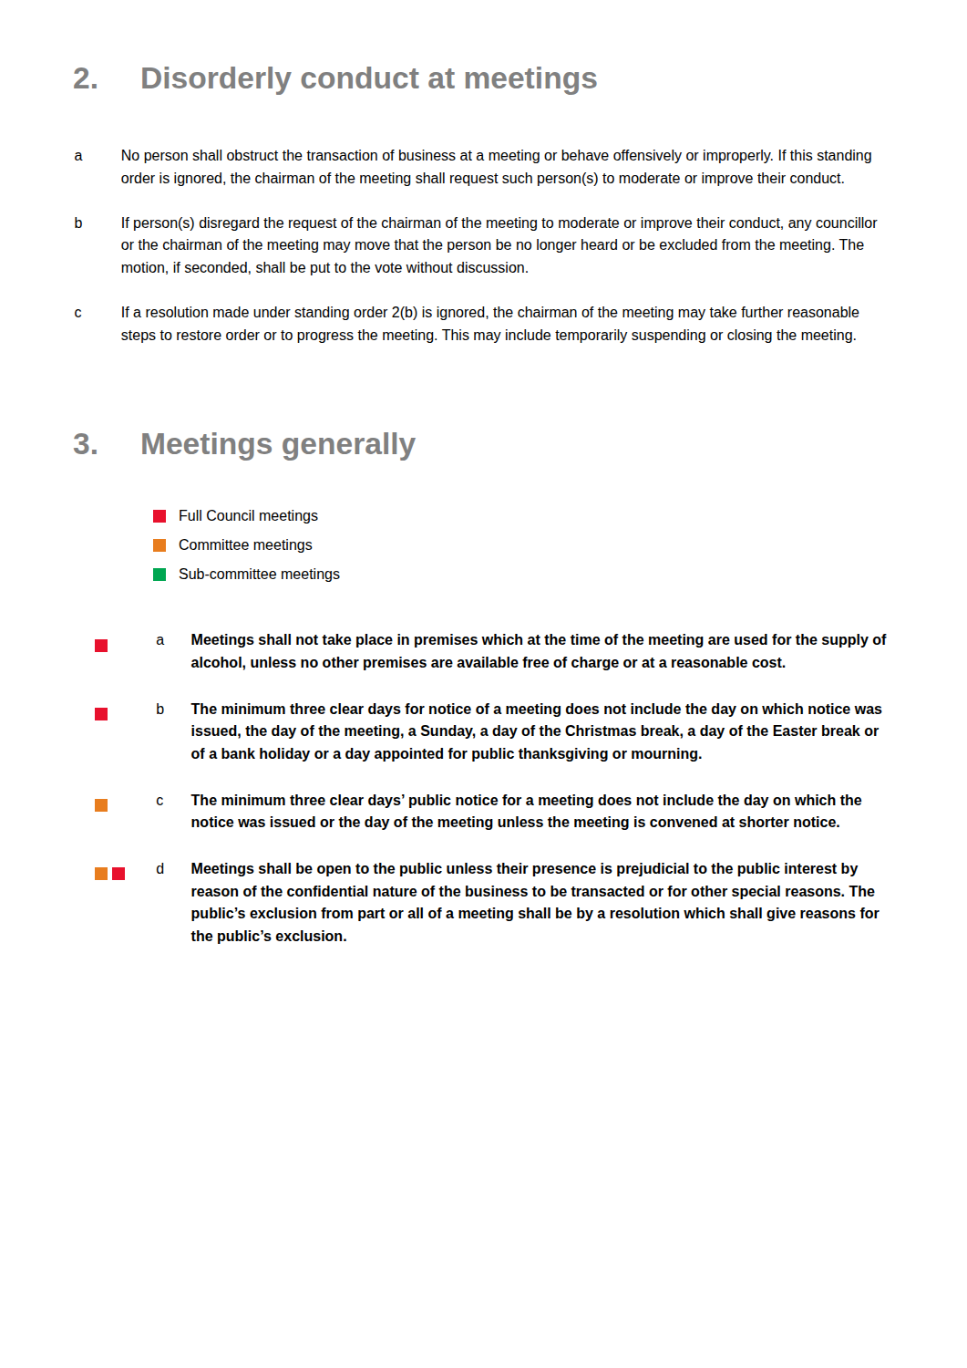2. Disorderly conduct at meetings
a
No person shall obstruct the transaction of business at a meeting or behave offensively or improperly. If this standing order is ignored, the chairman of the meeting shall request such person(s) to moderate or improve their conduct.
b
If person(s) disregard the request of the chairman of the meeting to moderate or improve their conduct, any councillor or the chairman of the meeting may move that the person be no longer heard or be excluded from the meeting. The motion, if seconded, shall be put to the vote without discussion.
c
If a resolution made under standing order 2(b) is ignored, the chairman of the meeting may take further reasonable steps to restore order or to progress the meeting. This may include temporarily suspending or closing the meeting.
3. Meetings generally
Full Council meetings
Committee meetings
Sub-committee meetings
a
Meetings shall not take place in premises which at the time of the meeting are used for the supply of alcohol, unless no other premises are available free of charge or at a reasonable cost.
b
The minimum three clear days for notice of a meeting does not include the day on which notice was issued, the day of the meeting, a Sunday, a day of the Christmas break, a day of the Easter break or of a bank holiday or a day appointed for public thanksgiving or mourning.
c
The minimum three clear days’ public notice for a meeting does not include the day on which the notice was issued or the day of the meeting unless the meeting is convened at shorter notice.
d
Meetings shall be open to the public unless their presence is prejudicial to the public interest by reason of the confidential nature of the business to be transacted or for other special reasons. The public’s exclusion from part or all of a meeting shall be by a resolution which shall give reasons for the public’s exclusion.